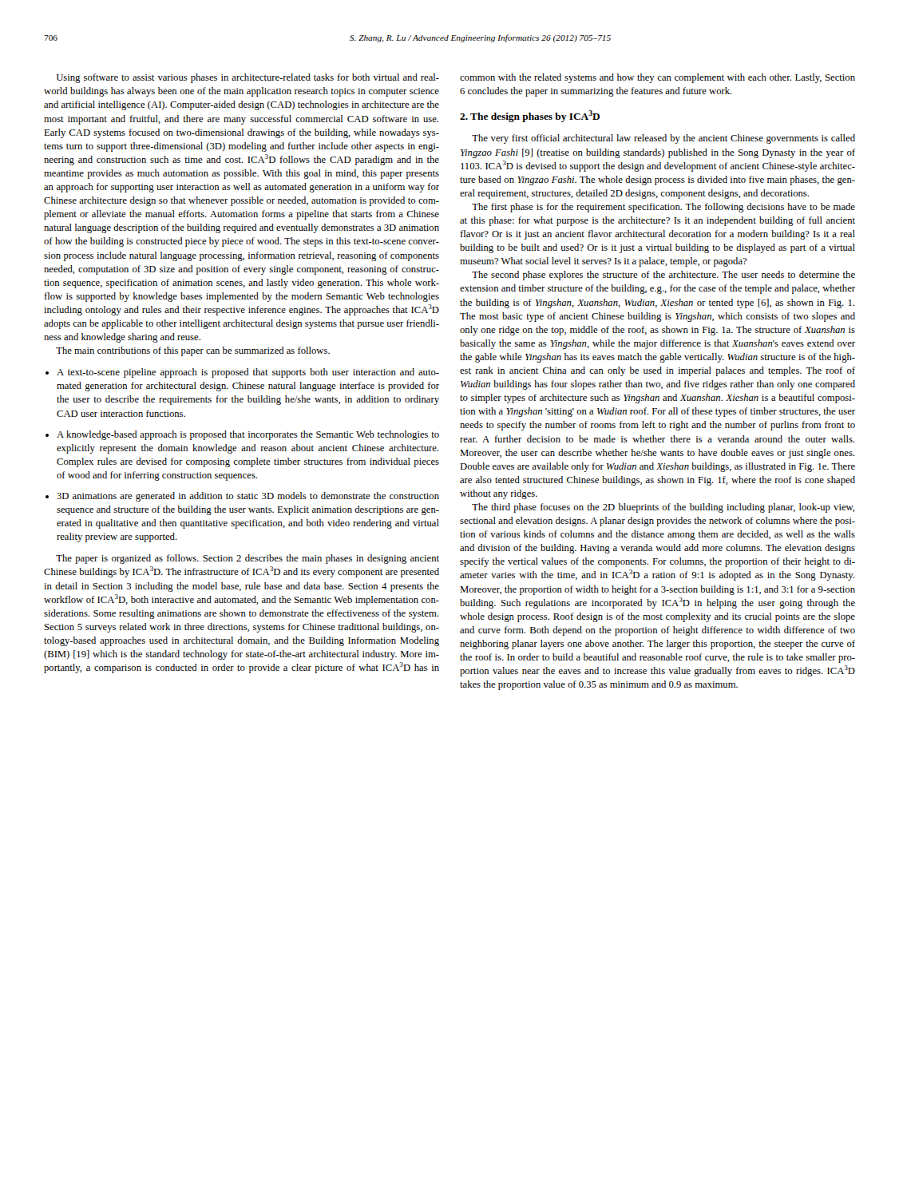706 S. Zhang, R. Lu / Advanced Engineering Informatics 26 (2012) 705–715
Using software to assist various phases in architecture-related tasks for both virtual and real-world buildings has always been one of the main application research topics in computer science and artificial intelligence (AI). Computer-aided design (CAD) technologies in architecture are the most important and fruitful, and there are many successful commercial CAD software in use. Early CAD systems focused on two-dimensional drawings of the building, while nowadays systems turn to support three-dimensional (3D) modeling and further include other aspects in engineering and construction such as time and cost. ICA3D follows the CAD paradigm and in the meantime provides as much automation as possible. With this goal in mind, this paper presents an approach for supporting user interaction as well as automated generation in a uniform way for Chinese architecture design so that whenever possible or needed, automation is provided to complement or alleviate the manual efforts. Automation forms a pipeline that starts from a Chinese natural language description of the building required and eventually demonstrates a 3D animation of how the building is constructed piece by piece of wood. The steps in this text-to-scene conversion process include natural language processing, information retrieval, reasoning of components needed, computation of 3D size and position of every single component, reasoning of construction sequence, specification of animation scenes, and lastly video generation. This whole workflow is supported by knowledge bases implemented by the modern Semantic Web technologies including ontology and rules and their respective inference engines. The approaches that ICA3D adopts can be applicable to other intelligent architectural design systems that pursue user friendliness and knowledge sharing and reuse.
The main contributions of this paper can be summarized as follows.
A text-to-scene pipeline approach is proposed that supports both user interaction and automated generation for architectural design. Chinese natural language interface is provided for the user to describe the requirements for the building he/she wants, in addition to ordinary CAD user interaction functions.
A knowledge-based approach is proposed that incorporates the Semantic Web technologies to explicitly represent the domain knowledge and reason about ancient Chinese architecture. Complex rules are devised for composing complete timber structures from individual pieces of wood and for inferring construction sequences.
3D animations are generated in addition to static 3D models to demonstrate the construction sequence and structure of the building the user wants. Explicit animation descriptions are generated in qualitative and then quantitative specification, and both video rendering and virtual reality preview are supported.
The paper is organized as follows. Section 2 describes the main phases in designing ancient Chinese buildings by ICA3D. The infrastructure of ICA3D and its every component are presented in detail in Section 3 including the model base, rule base and data base. Section 4 presents the workflow of ICA3D, both interactive and automated, and the Semantic Web implementation considerations. Some resulting animations are shown to demonstrate the effectiveness of the system. Section 5 surveys related work in three directions, systems for Chinese traditional buildings, ontology-based approaches used in architectural domain, and the Building Information Modeling (BIM) [19] which is the standard technology for state-of-the-art architectural industry. More importantly, a comparison is conducted in order to provide a clear picture of what ICA3D has in common with the related systems and how they can complement with each other. Lastly, Section 6 concludes the paper in summarizing the features and future work.
2. The design phases by ICA3D
The very first official architectural law released by the ancient Chinese governments is called Yingzao Fashi [9] (treatise on building standards) published in the Song Dynasty in the year of 1103. ICA3D is devised to support the design and development of ancient Chinese-style architecture based on Yingzao Fashi. The whole design process is divided into five main phases, the general requirement, structures, detailed 2D designs, component designs, and decorations.
The first phase is for the requirement specification. The following decisions have to be made at this phase: for what purpose is the architecture? Is it an independent building of full ancient flavor? Or is it just an ancient flavor architectural decoration for a modern building? Is it a real building to be built and used? Or is it just a virtual building to be displayed as part of a virtual museum? What social level it serves? Is it a palace, temple, or pagoda?
The second phase explores the structure of the architecture. The user needs to determine the extension and timber structure of the building, e.g., for the case of the temple and palace, whether the building is of Yingshan, Xuanshan, Wudian, Xieshan or tented type [6], as shown in Fig. 1. The most basic type of ancient Chinese building is Yingshan, which consists of two slopes and only one ridge on the top, middle of the roof, as shown in Fig. 1a. The structure of Xuanshan is basically the same as Yingshan, while the major difference is that Xuanshan's eaves extend over the gable while Yingshan has its eaves match the gable vertically. Wudian structure is of the highest rank in ancient China and can only be used in imperial palaces and temples. The roof of Wudian buildings has four slopes rather than two, and five ridges rather than only one compared to simpler types of architecture such as Yingshan and Xuanshan. Xieshan is a beautiful composition with a Yingshan 'sitting' on a Wudian roof. For all of these types of timber structures, the user needs to specify the number of rooms from left to right and the number of purlins from front to rear. A further decision to be made is whether there is a veranda around the outer walls. Moreover, the user can describe whether he/she wants to have double eaves or just single ones. Double eaves are available only for Wudian and Xieshan buildings, as illustrated in Fig. 1e. There are also tented structured Chinese buildings, as shown in Fig. 1f, where the roof is cone shaped without any ridges.
The third phase focuses on the 2D blueprints of the building including planar, look-up view, sectional and elevation designs. A planar design provides the network of columns where the position of various kinds of columns and the distance among them are decided, as well as the walls and division of the building. Having a veranda would add more columns. The elevation designs specify the vertical values of the components. For columns, the proportion of their height to diameter varies with the time, and in ICA3D a ration of 9:1 is adopted as in the Song Dynasty. Moreover, the proportion of width to height for a 3-section building is 1:1, and 3:1 for a 9-section building. Such regulations are incorporated by ICA3D in helping the user going through the whole design process. Roof design is of the most complexity and its crucial points are the slope and curve form. Both depend on the proportion of height difference to width difference of two neighboring planar layers one above another. The larger this proportion, the steeper the curve of the roof is. In order to build a beautiful and reasonable roof curve, the rule is to take smaller proportion values near the eaves and to increase this value gradually from eaves to ridges. ICA3D takes the proportion value of 0.35 as minimum and 0.9 as maximum.